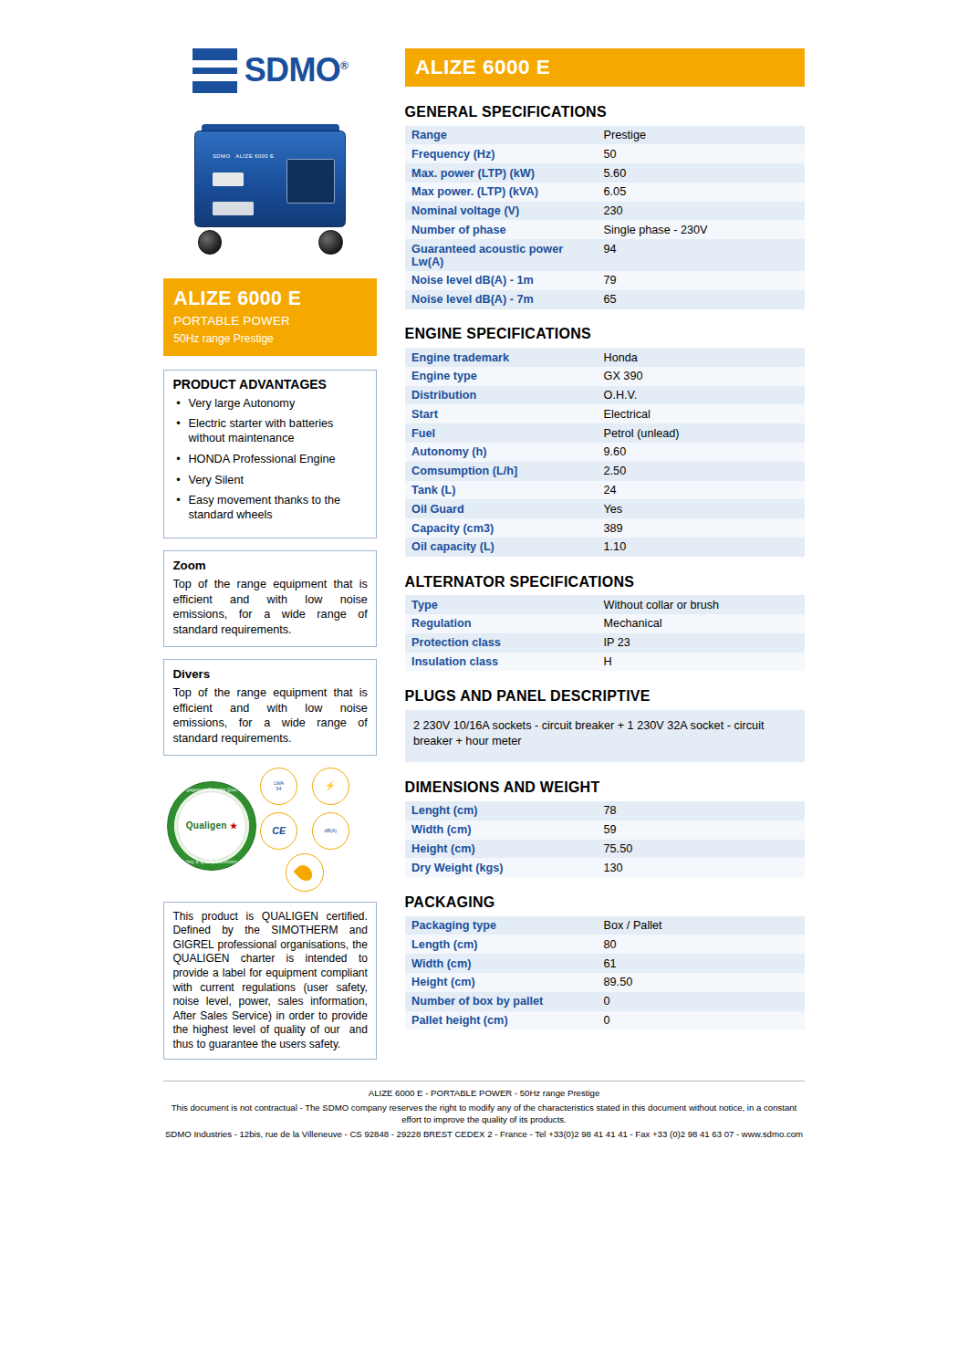SDMO®
SDMO ALIZE 6000 E
ALIZE 6000 E
PORTABLE POWER
50Hz range Prestige
PRODUCT ADVANTAGES
Very large Autonomy
Electric starter with batteries without maintenance
HONDA Professional Engine
Very Silent
Easy movement thanks to the standard wheels
Zoom
Top of the range equipment that is efficient and with low noise emissions, for a wide range of standard requirements.
Divers
Top of the range equipment that is efficient and with low noise emissions, for a wide range of standard requirements.
Engagement Sécurité Qualité
Qualigen ★
Safety & Quality Commitment
LWA
94
⚡
CE
dB(A)
This product is QUALIGEN certified. Defined by the SIMOTHERM and GIGREL professional organisations, the QUALIGEN charter is intended to provide a label for equipment compliant with current regulations (user safety, noise level, power, sales information, After Sales Service) in order to provide the highest level of quality of our and thus to guarantee the users safety.
ALIZE 6000 E
GENERAL SPECIFICATIONS
| Range | Prestige |
| Frequency (Hz) | 50 |
| Max. power (LTP) (kW) | 5.60 |
| Max power. (LTP) (kVA) | 6.05 |
| Nominal voltage (V) | 230 |
| Number of phase | Single phase - 230V |
| Guaranteed acoustic power Lw(A) | 94 |
| Noise level dB(A) - 1m | 79 |
| Noise level dB(A) - 7m | 65 |
ENGINE SPECIFICATIONS
| Engine trademark | Honda |
| Engine type | GX 390 |
| Distribution | O.H.V. |
| Start | Electrical |
| Fuel | Petrol (unlead) |
| Autonomy (h) | 9.60 |
| Comsumption (L/h] | 2.50 |
| Tank (L) | 24 |
| Oil Guard | Yes |
| Capacity (cm3) | 389 |
| Oil capacity (L) | 1.10 |
ALTERNATOR SPECIFICATIONS
| Type | Without collar or brush |
| Regulation | Mechanical |
| Protection class | IP 23 |
| Insulation class | H |
PLUGS AND PANEL DESCRIPTIVE
2 230V 10/16A sockets - circuit breaker + 1 230V 32A socket - circuit breaker + hour meter
DIMENSIONS AND WEIGHT
| Lenght (cm) | 78 |
| Width (cm) | 59 |
| Height (cm) | 75.50 |
| Dry Weight (kgs) | 130 |
PACKAGING
| Packaging type | Box / Pallet |
| Length (cm) | 80 |
| Width (cm) | 61 |
| Height (cm) | 89.50 |
| Number of box by pallet | 0 |
| Pallet height (cm) | 0 |
ALIZE 6000 E - PORTABLE POWER - 50Hz range Prestige
This document is not contractual - The SDMO company reserves the right to modify any of the characteristics stated in this document without notice, in a constant effort to improve the quality of its products.
SDMO Industries - 12bis, rue de la Villeneuve - CS 92848 - 29228 BREST CEDEX 2 - France - Tel +33(0)2 98 41 41 41 - Fax +33 (0)2 98 41 63 07 - www.sdmo.com